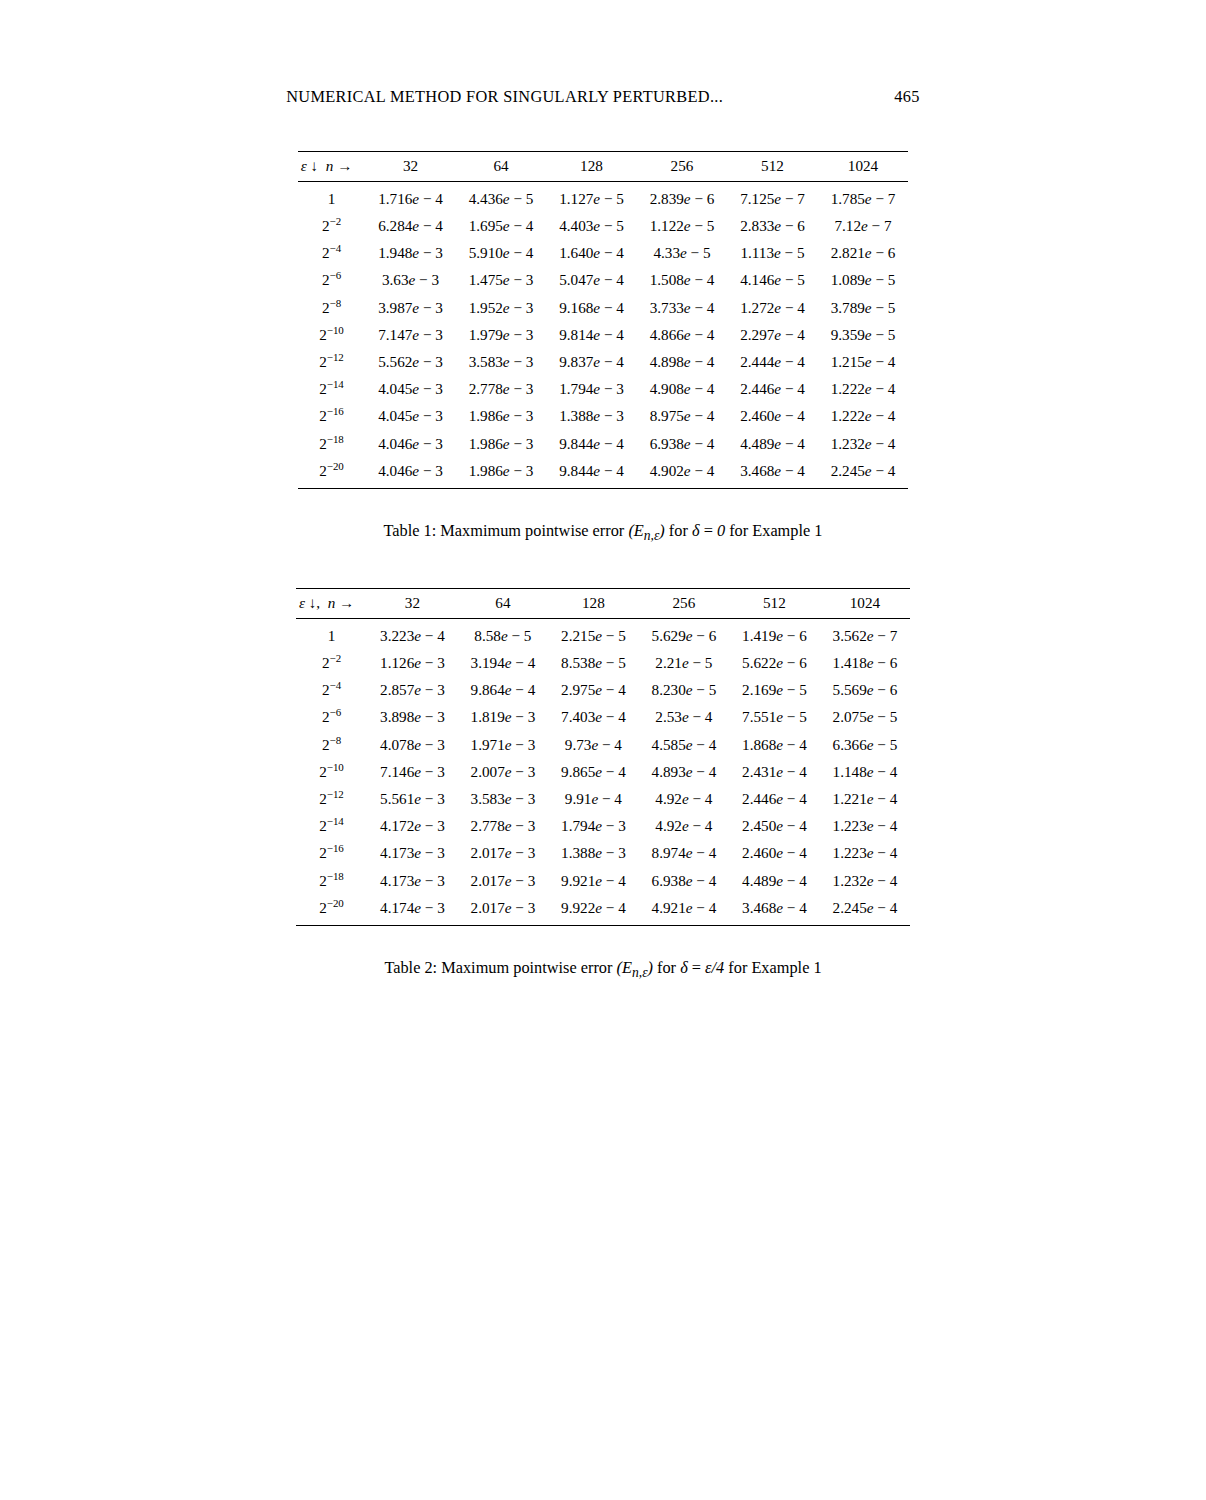Numerical method for singularly perturbed... 465
| ε ↓ n → | 32 | 64 | 128 | 256 | 512 | 1024 |
| --- | --- | --- | --- | --- | --- | --- |
| 1 | 1.716 e − 4 | 4.436 e − 5 | 1.127 e − 5 | 2.839 e − 6 | 7.125 e − 7 | 1.785 e − 7 |
| 2 −2 | 6.284 e − 4 | 1.695 e − 4 | 4.403 e − 5 | 1.122 e − 5 | 2.833 e − 6 | 7.12 e − 7 |
| 2 −4 | 1.948 e − 3 | 5.910 e − 4 | 1.640 e − 4 | 4.33 e − 5 | 1.113 e − 5 | 2.821 e − 6 |
| 2 −6 | 3.63 e − 3 | 1.475 e − 3 | 5.047 e − 4 | 1.508 e − 4 | 4.146 e − 5 | 1.089 e − 5 |
| 2 −8 | 3.987 e − 3 | 1.952 e − 3 | 9.168 e − 4 | 3.733 e − 4 | 1.272 e − 4 | 3.789 e − 5 |
| 2 −10 | 7.147 e − 3 | 1.979 e − 3 | 9.814 e − 4 | 4.866 e − 4 | 2.297 e − 4 | 9.359 e − 5 |
| 2 −12 | 5.562 e − 3 | 3.583 e − 3 | 9.837 e − 4 | 4.898 e − 4 | 2.444 e − 4 | 1.215 e − 4 |
| 2 −14 | 4.045 e − 3 | 2.778 e − 3 | 1.794 e − 3 | 4.908 e − 4 | 2.446 e − 4 | 1.222 e − 4 |
| 2 −16 | 4.045 e − 3 | 1.986 e − 3 | 1.388 e − 3 | 8.975 e − 4 | 2.460 e − 4 | 1.222 e − 4 |
| 2 −18 | 4.046 e − 3 | 1.986 e − 3 | 9.844 e − 4 | 6.938 e − 4 | 4.489 e − 4 | 1.232 e − 4 |
| 2 −20 | 4.046 e − 3 | 1.986 e − 3 | 9.844 e − 4 | 4.902 e − 4 | 3.468 e − 4 | 2.245 e − 4 |
Table 1: Maxmimum pointwise error (En,ε) for δ = 0 for Example 1
| ε ↓, n → | 32 | 64 | 128 | 256 | 512 | 1024 |
| --- | --- | --- | --- | --- | --- | --- |
| 1 | 3.223 e − 4 | 8.58 e − 5 | 2.215 e − 5 | 5.629 e − 6 | 1.419 e − 6 | 3.562 e − 7 |
| 2 −2 | 1.126 e − 3 | 3.194 e − 4 | 8.538 e − 5 | 2.21 e − 5 | 5.622 e − 6 | 1.418 e − 6 |
| 2 −4 | 2.857 e − 3 | 9.864 e − 4 | 2.975 e − 4 | 8.230 e − 5 | 2.169 e − 5 | 5.569 e − 6 |
| 2 −6 | 3.898 e − 3 | 1.819 e − 3 | 7.403 e − 4 | 2.53 e − 4 | 7.551 e − 5 | 2.075 e − 5 |
| 2 −8 | 4.078 e − 3 | 1.971 e − 3 | 9.73 e − 4 | 4.585 e − 4 | 1.868 e − 4 | 6.366 e − 5 |
| 2 −10 | 7.146 e − 3 | 2.007 e − 3 | 9.865 e − 4 | 4.893 e − 4 | 2.431 e − 4 | 1.148 e − 4 |
| 2 −12 | 5.561 e − 3 | 3.583 e − 3 | 9.91 e − 4 | 4.92 e − 4 | 2.446 e − 4 | 1.221 e − 4 |
| 2 −14 | 4.172 e − 3 | 2.778 e − 3 | 1.794 e − 3 | 4.92 e − 4 | 2.450 e − 4 | 1.223 e − 4 |
| 2 −16 | 4.173 e − 3 | 2.017 e − 3 | 1.388 e − 3 | 8.974 e − 4 | 2.460 e − 4 | 1.223 e − 4 |
| 2 −18 | 4.173 e − 3 | 2.017 e − 3 | 9.921 e − 4 | 6.938 e − 4 | 4.489 e − 4 | 1.232 e − 4 |
| 2 −20 | 4.174 e − 3 | 2.017 e − 3 | 9.922 e − 4 | 4.921 e − 4 | 3.468 e − 4 | 2.245 e − 4 |
Table 2: Maximum pointwise error (En,ε) for δ = ε/4 for Example 1